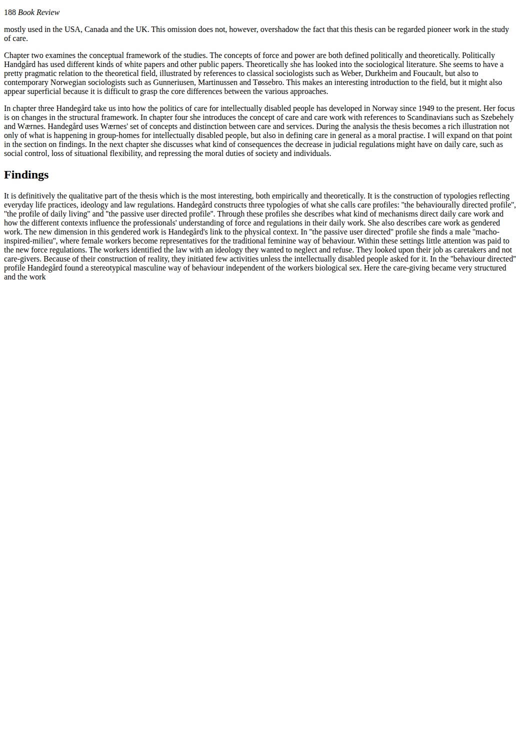188 Book Review
mostly used in the USA, Canada and the UK. This omission does not, however, overshadow the fact that this thesis can be regarded pioneer work in the study of care.
Chapter two examines the conceptual framework of the studies. The concepts of force and power are both defined politically and theoretically. Politically Handgård has used different kinds of white papers and other public papers. Theoretically she has looked into the sociological literature. She seems to have a pretty pragmatic relation to the theoretical field, illustrated by references to classical sociologists such as Weber, Durkheim and Foucault, but also to contemporary Norwegian sociologists such as Gunneriusen, Martinussen and Tøssebro. This makes an interesting introduction to the field, but it might also appear superficial because it is difficult to grasp the core differences between the various approaches.
In chapter three Handegård take us into how the politics of care for intellectually disabled people has developed in Norway since 1949 to the present. Her focus is on changes in the structural framework. In chapter four she introduces the concept of care and care work with references to Scandinavians such as Szebehely and Wærnes. Handegård uses Wærnes' set of concepts and distinction between care and services. During the analysis the thesis becomes a rich illustration not only of what is happening in group-homes for intellectually disabled people, but also in defining care in general as a moral practise. I will expand on that point in the section on findings. In the next chapter she discusses what kind of consequences the decrease in judicial regulations might have on daily care, such as social control, loss of situational flexibility, and repressing the moral duties of society and individuals.
Findings
It is definitively the qualitative part of the thesis which is the most interesting, both empirically and theoretically. It is the construction of typologies reflecting everyday life practices, ideology and law regulations. Handegård constructs three typologies of what she calls care profiles: ''the behaviourally directed profile'', ''the profile of daily living'' and ''the passive user directed profile''. Through these profiles she describes what kind of mechanisms direct daily care work and how the different contexts influence the professionals' understanding of force and regulations in their daily work. She also describes care work as gendered work. The new dimension in this gendered work is Handegård's link to the physical context. In ''the passive user directed'' profile she finds a male ''macho-inspired-milieu'', where female workers become representatives for the traditional feminine way of behaviour. Within these settings little attention was paid to the new force regulations. The workers identified the law with an ideology they wanted to neglect and refuse. They looked upon their job as caretakers and not care-givers. Because of their construction of reality, they initiated few activities unless the intellectually disabled people asked for it. In the ''behaviour directed'' profile Handegård found a stereotypical masculine way of behaviour independent of the workers biological sex. Here the care-giving became very structured and the work